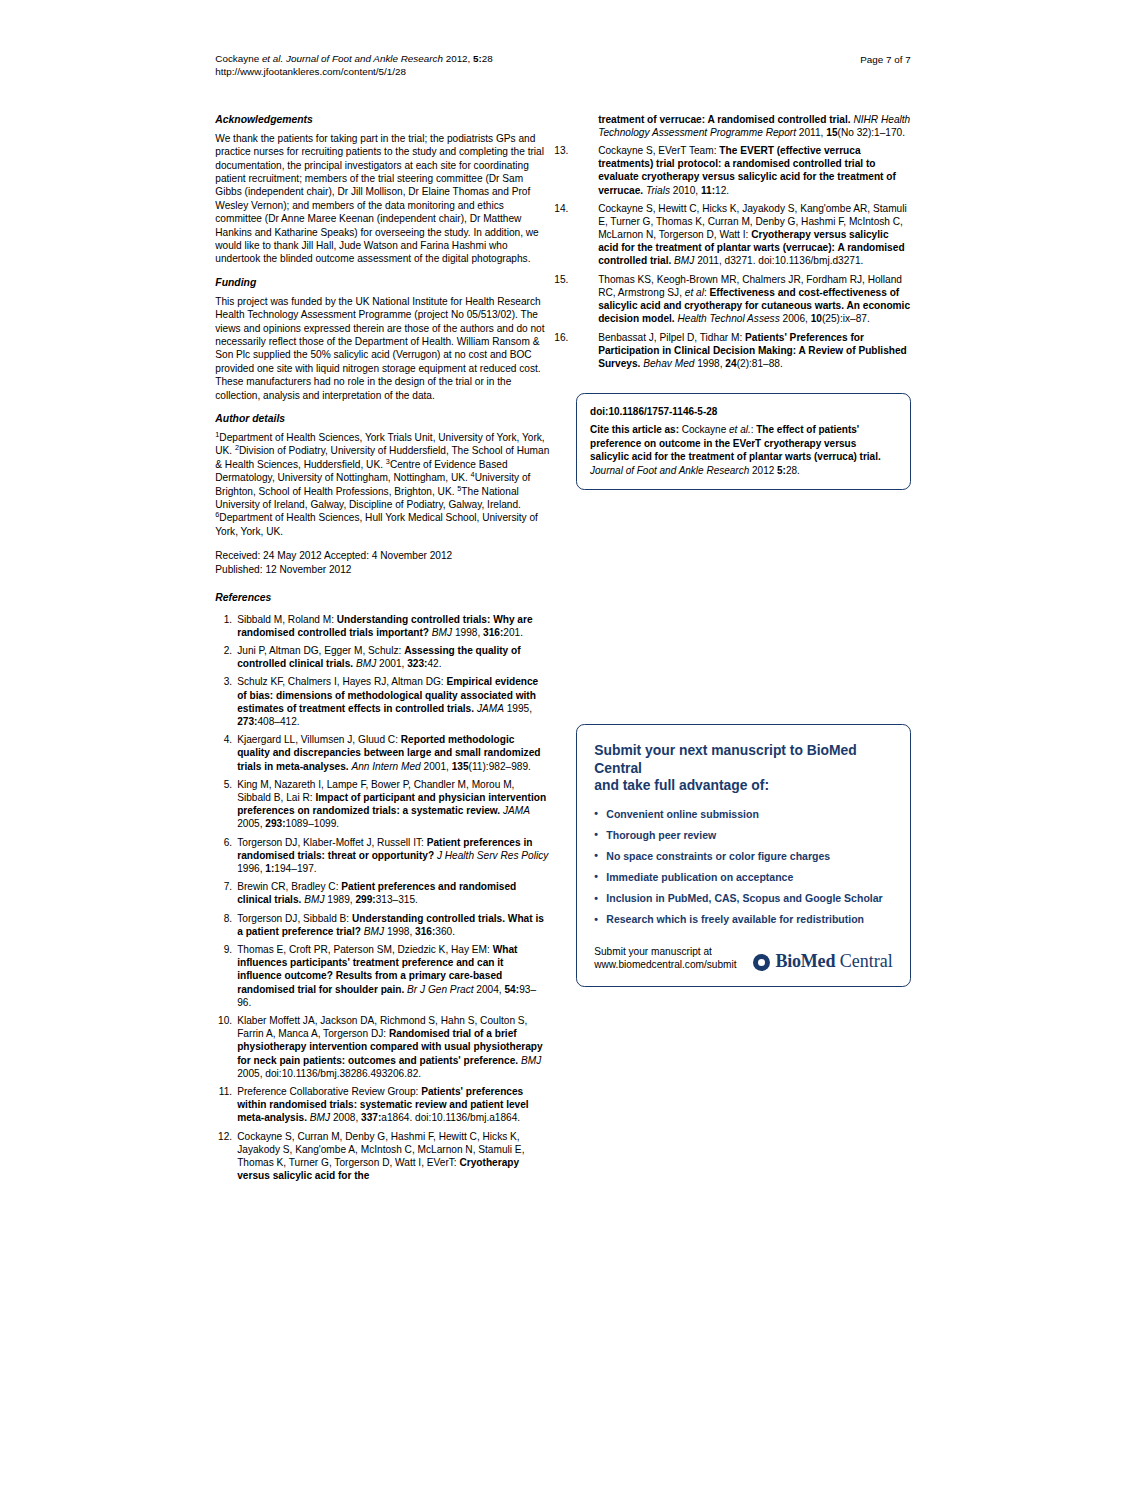Cockayne et al. Journal of Foot and Ankle Research 2012, 5: 28
http://www.jfootankleres.com/content/5/1/28
Page 7 of 7
Acknowledgements
We thank the patients for taking part in the trial; the podiatrists GPs and practice nurses for recruiting patients to the study and completing the trial documentation, the principal investigators at each site for coordinating patient recruitment; members of the trial steering committee (Dr Sam Gibbs (independent chair), Dr Jill Mollison, Dr Elaine Thomas and Prof Wesley Vernon); and members of the data monitoring and ethics committee (Dr Anne Maree Keenan (independent chair), Dr Matthew Hankins and Katharine Speaks) for overseeing the study. In addition, we would like to thank Jill Hall, Jude Watson and Farina Hashmi who undertook the blinded outcome assessment of the digital photographs.
Funding
This project was funded by the UK National Institute for Health Research Health Technology Assessment Programme (project No 05/513/02). The views and opinions expressed therein are those of the authors and do not necessarily reflect those of the Department of Health. William Ransom & Son Plc supplied the 50% salicylic acid (Verrugon) at no cost and BOC provided one site with liquid nitrogen storage equipment at reduced cost. These manufacturers had no role in the design of the trial or in the collection, analysis and interpretation of the data.
Author details
1Department of Health Sciences, York Trials Unit, University of York, York, UK. 2Division of Podiatry, University of Huddersfield, The School of Human & Health Sciences, Huddersfield, UK. 3Centre of Evidence Based Dermatology, University of Nottingham, Nottingham, UK. 4University of Brighton, School of Health Professions, Brighton, UK. 5The National University of Ireland, Galway, Discipline of Podiatry, Galway, Ireland. 6Department of Health Sciences, Hull York Medical School, University of York, York, UK.
Received: 24 May 2012 Accepted: 4 November 2012
Published: 12 November 2012
References
Sibbald M, Roland M: Understanding controlled trials: Why are randomised controlled trials important? BMJ 1998, 316: 201.
Juni P, Altman DG, Egger M, Schulz: Assessing the quality of controlled clinical trials. BMJ 2001, 323: 42.
Schulz KF, Chalmers I, Hayes RJ, Altman DG: Empirical evidence of bias: dimensions of methodological quality associated with estimates of treatment effects in controlled trials. JAMA 1995, 273: 408–412.
Kjaergard LL, Villumsen J, Gluud C: Reported methodologic quality and discrepancies between large and small randomized trials in meta-analyses. Ann Intern Med 2001, 135(11):982–989.
King M, Nazareth I, Lampe F, Bower P, Chandler M, Morou M, Sibbald B, Lai R: Impact of participant and physician intervention preferences on randomized trials: a systematic review. JAMA 2005, 293: 1089–1099.
Torgerson DJ, Klaber-Moffet J, Russell IT: Patient preferences in randomised trials: threat or opportunity? J Health Serv Res Policy 1996, 1: 194–197.
Brewin CR, Bradley C: Patient preferences and randomised clinical trials. BMJ 1989, 299: 313–315.
Torgerson DJ, Sibbald B: Understanding controlled trials. What is a patient preference trial? BMJ 1998, 316: 360.
Thomas E, Croft PR, Paterson SM, Dziedzic K, Hay EM: What influences participants' treatment preference and can it influence outcome? Results from a primary care-based randomised trial for shoulder pain. Br J Gen Pract 2004, 54: 93–96.
Klaber Moffett JA, Jackson DA, Richmond S, Hahn S, Coulton S, Farrin A, Manca A, Torgerson DJ: Randomised trial of a brief physiotherapy intervention compared with usual physiotherapy for neck pain patients: outcomes and patients' preference. BMJ 2005, doi:10.1136/bmj.38286.493206.82.
Preference Collaborative Review Group: Patients' preferences within randomised trials: systematic review and patient level meta-analysis. BMJ 2008, 337: a1864. doi:10.1136/bmj.a1864.
Cockayne S, Curran M, Denby G, Hashmi F, Hewitt C, Hicks K, Jayakody S, Kang'ombe A, McIntosh C, McLarnon N, Stamuli E, Thomas K, Turner G, Torgerson D, Watt I, EVerT: Cryotherapy versus salicylic acid for the
treatment of verrucae: A randomised controlled trial. NIHR Health Technology Assessment Programme Report 2011, 15(No 32):1–170.
13. Cockayne S, EVerT Team: The EVERT (effective verruca treatments) trial protocol: a randomised controlled trial to evaluate cryotherapy versus salicylic acid for the treatment of verrucae. Trials 2010, 11: 12.
14. Cockayne S, Hewitt C, Hicks K, Jayakody S, Kang'ombe AR, Stamuli E, Turner G, Thomas K, Curran M, Denby G, Hashmi F, McIntosh C, McLarnon N, Torgerson D, Watt I: Cryotherapy versus salicylic acid for the treatment of plantar warts (verrucae): A randomised controlled trial. BMJ 2011, d3271. doi:10.1136/bmj.d3271.
15. Thomas KS, Keogh-Brown MR, Chalmers JR, Fordham RJ, Holland RC, Armstrong SJ, et al: Effectiveness and cost-effectiveness of salicylic acid and cryotherapy for cutaneous warts. An economic decision model. Health Technol Assess 2006, 10(25):ix–87.
16. Benbassat J, Pilpel D, Tidhar M: Patients' Preferences for Participation in Clinical Decision Making: A Review of Published Surveys. Behav Med 1998, 24(2):81–88.
doi:10.1186/1757-1146-5-28
Cite this article as: Cockayne et al.: The effect of patients' preference on outcome in the EVerT cryotherapy versus salicylic acid for the treatment of plantar warts (verruca) trial. Journal of Foot and Ankle Research 2012 5: 28.
Submit your next manuscript to BioMed Central
and take full advantage of:
Convenient online submission
Thorough peer review
No space constraints or color figure charges
Immediate publication on acceptance
Inclusion in PubMed, CAS, Scopus and Google Scholar
Research which is freely available for redistribution
Submit your manuscript at
www.biomedcentral.com/submit
BioMed Central